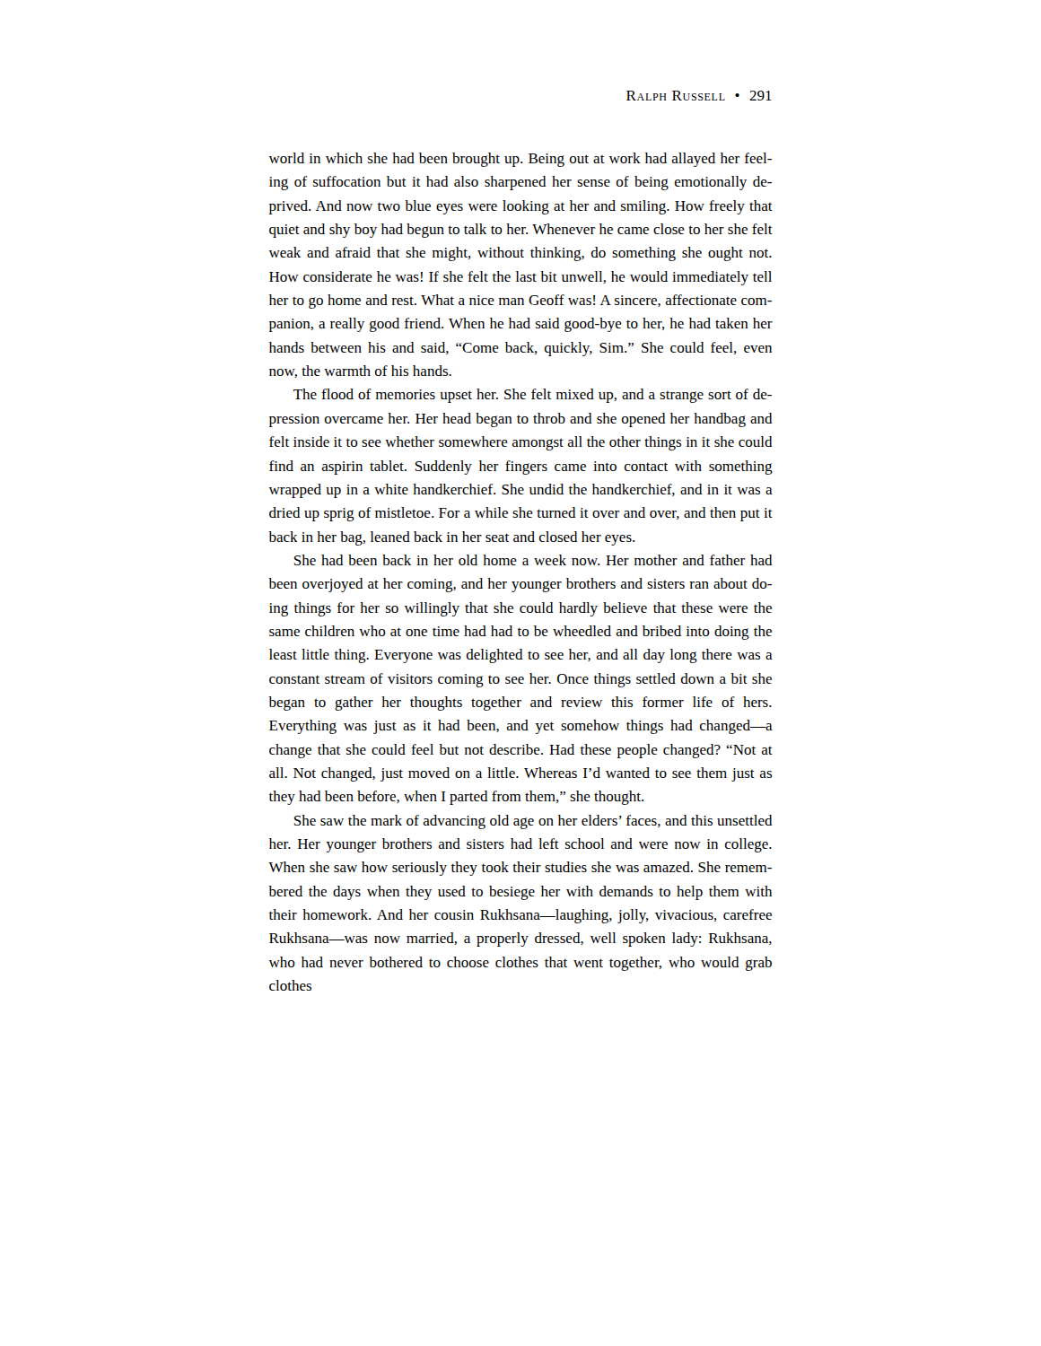Ralph Russell • 291
world in which she had been brought up. Being out at work had allayed her feeling of suffocation but it had also sharpened her sense of being emotionally deprived. And now two blue eyes were looking at her and smiling. How freely that quiet and shy boy had begun to talk to her. Whenever he came close to her she felt weak and afraid that she might, without thinking, do something she ought not. How considerate he was! If she felt the last bit unwell, he would immediately tell her to go home and rest. What a nice man Geoff was! A sincere, affectionate companion, a really good friend. When he had said good-bye to her, he had taken her hands between his and said, “Come back, quickly, Sim.” She could feel, even now, the warmth of his hands.
The flood of memories upset her. She felt mixed up, and a strange sort of depression overcame her. Her head began to throb and she opened her handbag and felt inside it to see whether somewhere amongst all the other things in it she could find an aspirin tablet. Suddenly her fingers came into contact with something wrapped up in a white handkerchief. She undid the handkerchief, and in it was a dried up sprig of mistletoe. For a while she turned it over and over, and then put it back in her bag, leaned back in her seat and closed her eyes.
She had been back in her old home a week now. Her mother and father had been overjoyed at her coming, and her younger brothers and sisters ran about doing things for her so willingly that she could hardly believe that these were the same children who at one time had had to be wheedled and bribed into doing the least little thing. Everyone was delighted to see her, and all day long there was a constant stream of visitors coming to see her. Once things settled down a bit she began to gather her thoughts together and review this former life of hers. Everything was just as it had been, and yet somehow things had changed—a change that she could feel but not describe. Had these people changed? “Not at all. Not changed, just moved on a little. Whereas I’d wanted to see them just as they had been before, when I parted from them,” she thought.
She saw the mark of advancing old age on her elders’ faces, and this unsettled her. Her younger brothers and sisters had left school and were now in college. When she saw how seriously they took their studies she was amazed. She remembered the days when they used to besiege her with demands to help them with their homework. And her cousin Rukhsana—laughing, jolly, vivacious, carefree Rukhsana—was now married, a properly dressed, well spoken lady: Rukhsana, who had never bothered to choose clothes that went together, who would grab clothes